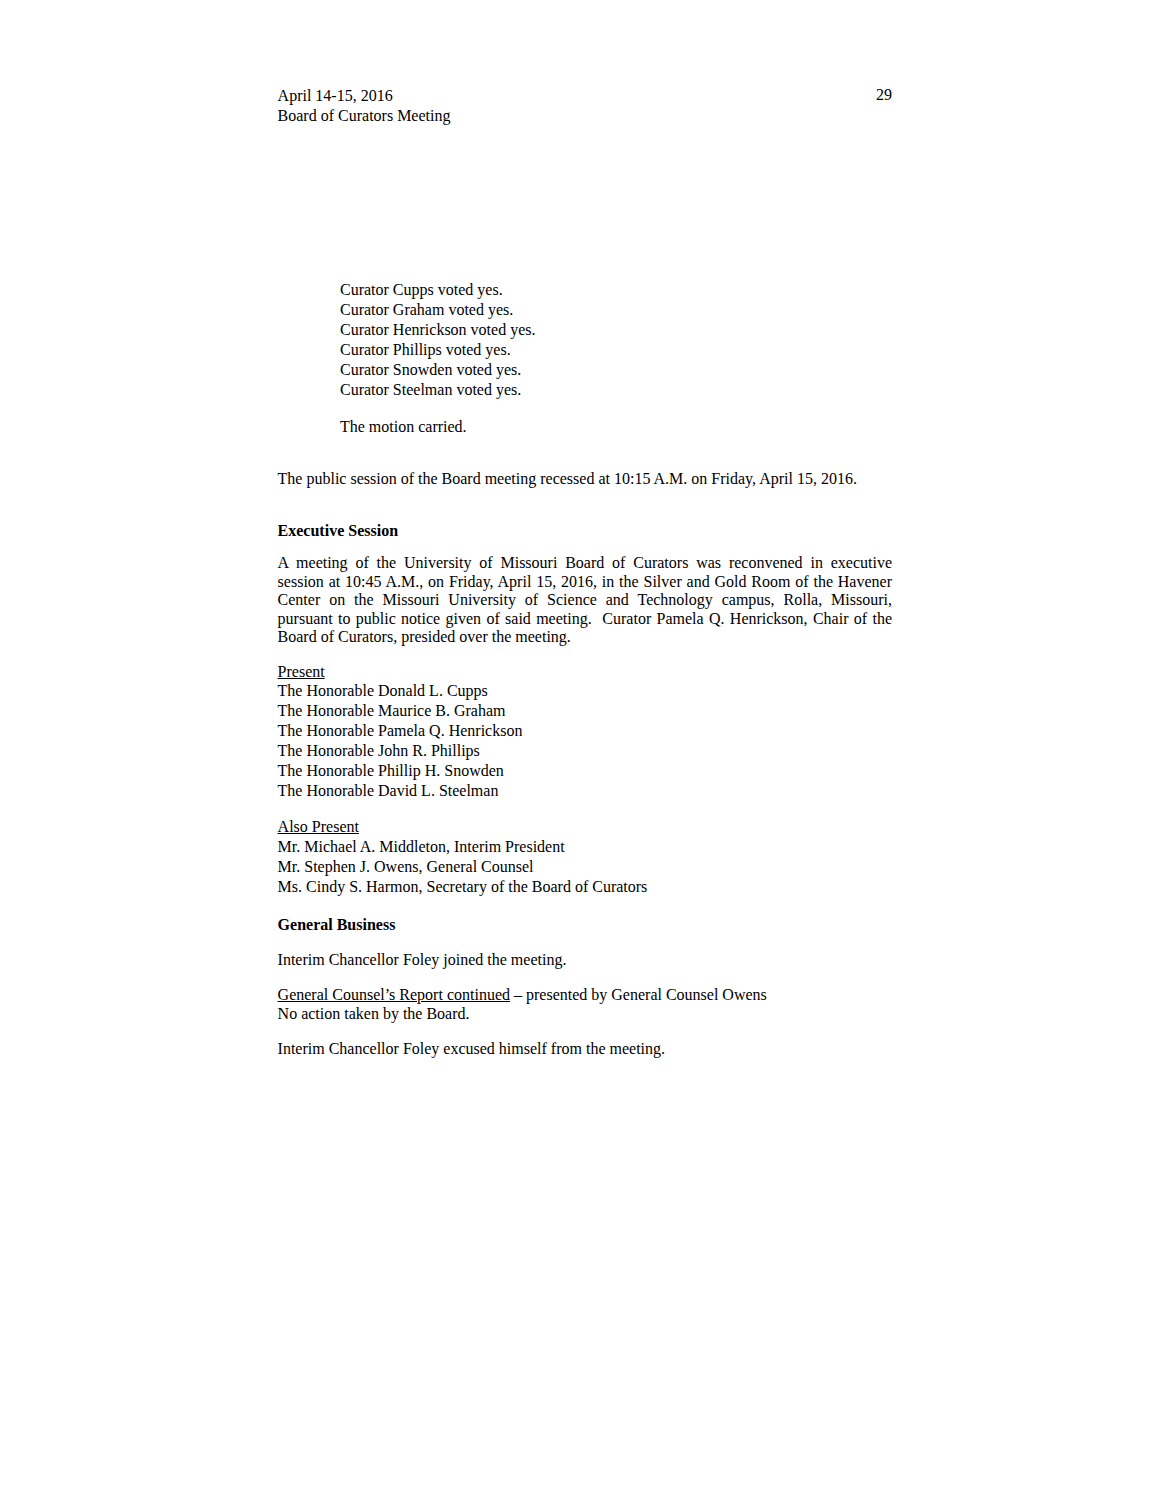April 14-15, 2016
Board of Curators Meeting
29
Curator Cupps voted yes.
Curator Graham voted yes.
Curator Henrickson voted yes.
Curator Phillips voted yes.
Curator Snowden voted yes.
Curator Steelman voted yes.
The motion carried.
The public session of the Board meeting recessed at 10:15 A.M. on Friday, April 15, 2016.
Executive Session
A meeting of the University of Missouri Board of Curators was reconvened in executive session at 10:45 A.M., on Friday, April 15, 2016, in the Silver and Gold Room of the Havener Center on the Missouri University of Science and Technology campus, Rolla, Missouri, pursuant to public notice given of said meeting. Curator Pamela Q. Henrickson, Chair of the Board of Curators, presided over the meeting.
Present
The Honorable Donald L. Cupps
The Honorable Maurice B. Graham
The Honorable Pamela Q. Henrickson
The Honorable John R. Phillips
The Honorable Phillip H. Snowden
The Honorable David L. Steelman
Also Present
Mr. Michael A. Middleton, Interim President
Mr. Stephen J. Owens, General Counsel
Ms. Cindy S. Harmon, Secretary of the Board of Curators
General Business
Interim Chancellor Foley joined the meeting.
General Counsel’s Report continued – presented by General Counsel Owens
No action taken by the Board.
Interim Chancellor Foley excused himself from the meeting.